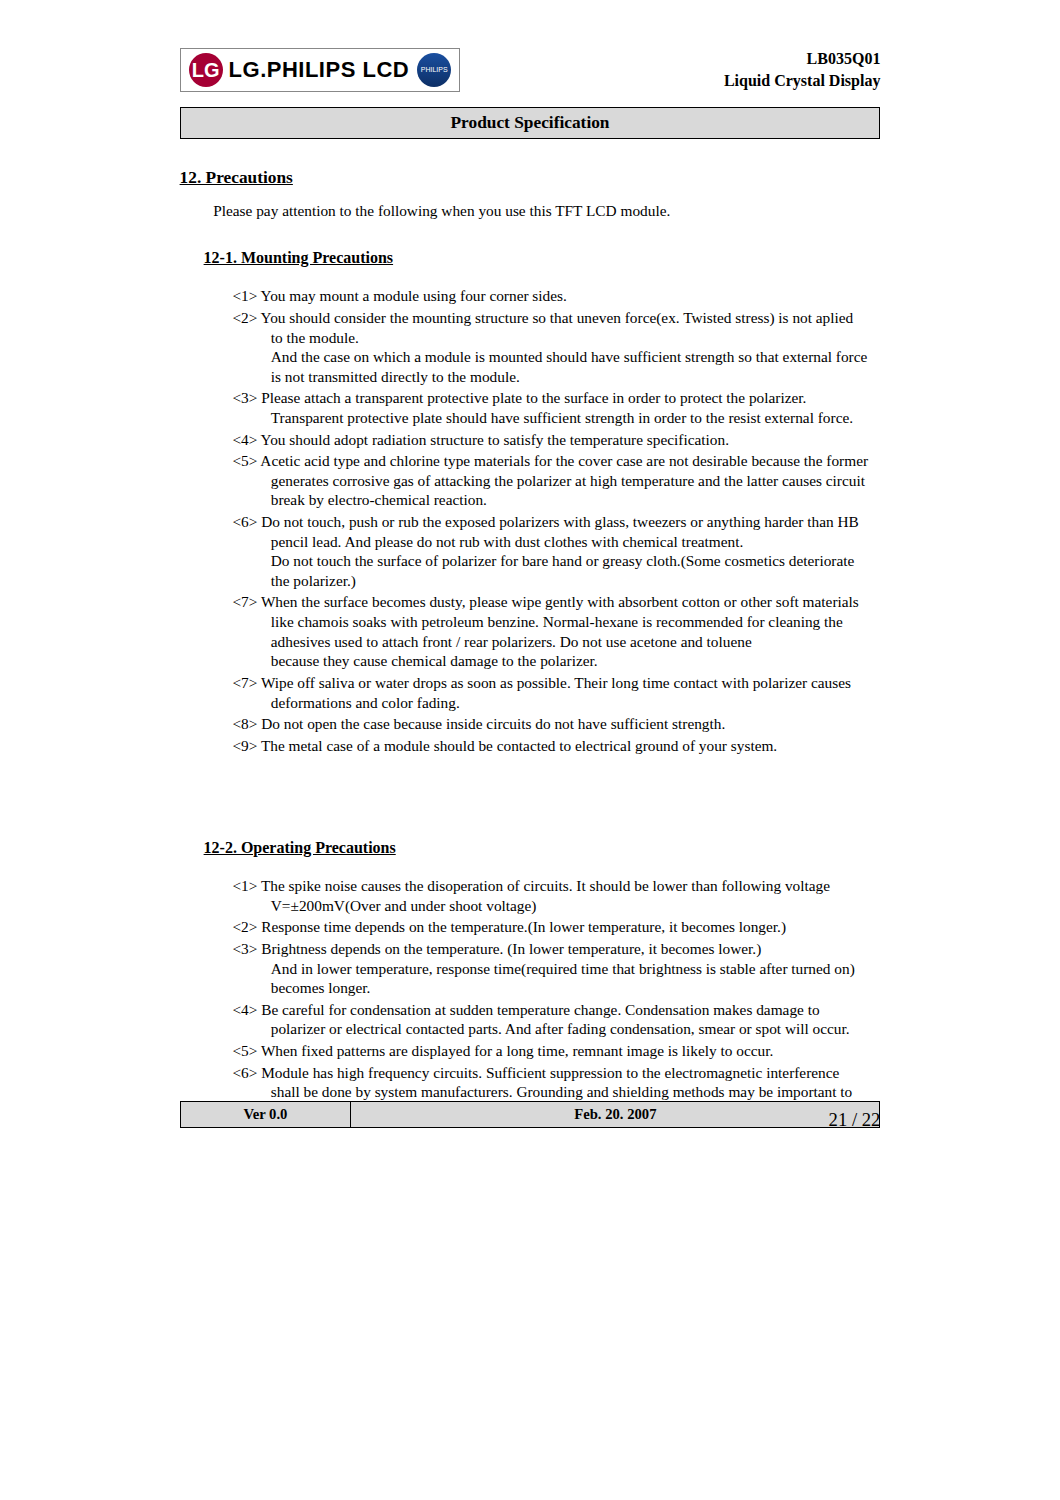LG
LG.PHILIPS LCD
PHILIPS
LB035Q01
Liquid Crystal Display
Product Specification
12. Precautions
Please pay attention to the following when you use this TFT LCD module.
12-1. Mounting Precautions
<1> You may mount a module using four corner sides.
<2> You should consider the mounting structure so that uneven force(ex. Twisted stress) is not aplied to the module. And the case on which a module is mounted should have sufficient strength so that external force is not transmitted directly to the module.
<3> Please attach a transparent protective plate to the surface in order to protect the polarizer. Transparent protective plate should have sufficient strength in order to the resist external force.
<4> You should adopt radiation structure to satisfy the temperature specification.
<5> Acetic acid type and chlorine type materials for the cover case are not desirable because the former generates corrosive gas of attacking the polarizer at high temperature and the latter causes circuit break by electro-chemical reaction.
<6> Do not touch, push or rub the exposed polarizers with glass, tweezers or anything harder than HB pencil lead. And please do not rub with dust clothes with chemical treatment. Do not touch the surface of polarizer for bare hand or greasy cloth.(Some cosmetics deteriorate the polarizer.)
<7> When the surface becomes dusty, please wipe gently with absorbent cotton or other soft materials like chamois soaks with petroleum benzine. Normal-hexane is recommended for cleaning the adhesives used to attach front / rear polarizers. Do not use acetone and toluene because they cause chemical damage to the polarizer.
<7> Wipe off saliva or water drops as soon as possible. Their long time contact with polarizer causes deformations and color fading.
<8> Do not open the case because inside circuits do not have sufficient strength.
<9> The metal case of a module should be contacted to electrical ground of your system.
12-2. Operating Precautions
<1> The spike noise causes the disoperation of circuits. It should be lower than following voltage V=±200mV(Over and under shoot voltage)
<2> Response time depends on the temperature.(In lower temperature, it becomes longer.)
<3> Brightness depends on the temperature. (In lower temperature, it becomes lower.) And in lower temperature, response time(required time that brightness is stable after turned on) becomes longer.
<4> Be careful for condensation at sudden temperature change. Condensation makes damage to polarizer or electrical contacted parts. And after fading condensation, smear or spot will occur.
<5> When fixed patterns are displayed for a long time, remnant image is likely to occur.
<6> Module has high frequency circuits. Sufficient suppression to the electromagnetic interference shall be done by system manufacturers. Grounding and shielding methods may be important to minimized the interference.
Ver 0.0
Feb. 20. 2007
21 / 22